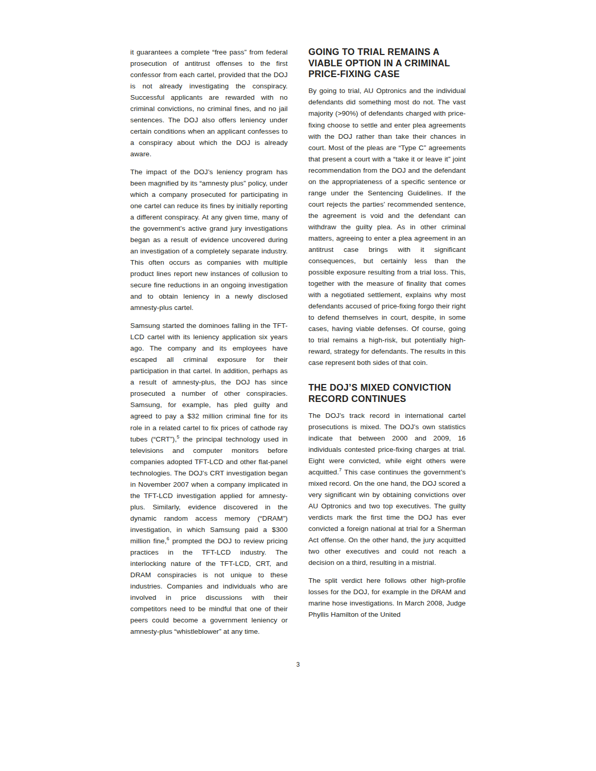it guarantees a complete “free pass” from federal prosecution of antitrust offenses to the first confessor from each cartel, provided that the DOJ is not already investigating the conspiracy. Successful applicants are rewarded with no criminal convictions, no criminal fines, and no jail sentences. The DOJ also offers leniency under certain conditions when an applicant confesses to a conspiracy about which the DOJ is already aware.
The impact of the DOJ’s leniency program has been magnified by its “amnesty plus” policy, under which a company prosecuted for participating in one cartel can reduce its fines by initially reporting a different conspiracy. At any given time, many of the government’s active grand jury investigations began as a result of evidence uncovered during an investigation of a completely separate industry. This often occurs as companies with multiple product lines report new instances of collusion to secure fine reductions in an ongoing investigation and to obtain leniency in a newly disclosed amnesty-plus cartel.
Samsung started the dominoes falling in the TFT-LCD cartel with its leniency application six years ago. The company and its employees have escaped all criminal exposure for their participation in that cartel. In addition, perhaps as a result of amnesty-plus, the DOJ has since prosecuted a number of other conspiracies. Samsung, for example, has pled guilty and agreed to pay a $32 million criminal fine for its role in a related cartel to fix prices of cathode ray tubes (“CRT”),5 the principal technology used in televisions and computer monitors before companies adopted TFT-LCD and other flat-panel technologies. The DOJ’s CRT investigation began in November 2007 when a company implicated in the TFT-LCD investigation applied for amnesty-plus. Similarly, evidence discovered in the dynamic random access memory (“DRAM”) investigation, in which Samsung paid a $300 million fine,6 prompted the DOJ to review pricing practices in the TFT-LCD industry. The interlocking nature of the TFT-LCD, CRT, and DRAM conspiracies is not unique to these industries. Companies and individuals who are involved in price discussions with their competitors need to be mindful that one of their peers could become a government leniency or amnesty-plus “whistleblower” at any time.
Going to Trial Remains a Viable Option in a Criminal Price-Fixing Case
By going to trial, AU Optronics and the individual defendants did something most do not. The vast majority (>90%) of defendants charged with price-fixing choose to settle and enter plea agreements with the DOJ rather than take their chances in court. Most of the pleas are “Type C” agreements that present a court with a “take it or leave it” joint recommendation from the DOJ and the defendant on the appropriateness of a specific sentence or range under the Sentencing Guidelines. If the court rejects the parties’ recommended sentence, the agreement is void and the defendant can withdraw the guilty plea. As in other criminal matters, agreeing to enter a plea agreement in an antitrust case brings with it significant consequences, but certainly less than the possible exposure resulting from a trial loss. This, together with the measure of finality that comes with a negotiated settlement, explains why most defendants accused of price-fixing forgo their right to defend themselves in court, despite, in some cases, having viable defenses. Of course, going to trial remains a high-risk, but potentially high-reward, strategy for defendants. The results in this case represent both sides of that coin.
The DOJ’s Mixed Conviction Record Continues
The DOJ’s track record in international cartel prosecutions is mixed. The DOJ’s own statistics indicate that between 2000 and 2009, 16 individuals contested price-fixing charges at trial. Eight were convicted, while eight others were acquitted.7 This case continues the government’s mixed record. On the one hand, the DOJ scored a very significant win by obtaining convictions over AU Optronics and two top executives. The guilty verdicts mark the first time the DOJ has ever convicted a foreign national at trial for a Sherman Act offense. On the other hand, the jury acquitted two other executives and could not reach a decision on a third, resulting in a mistrial.
The split verdict here follows other high-profile losses for the DOJ, for example in the DRAM and marine hose investigations. In March 2008, Judge Phyllis Hamilton of the United
3